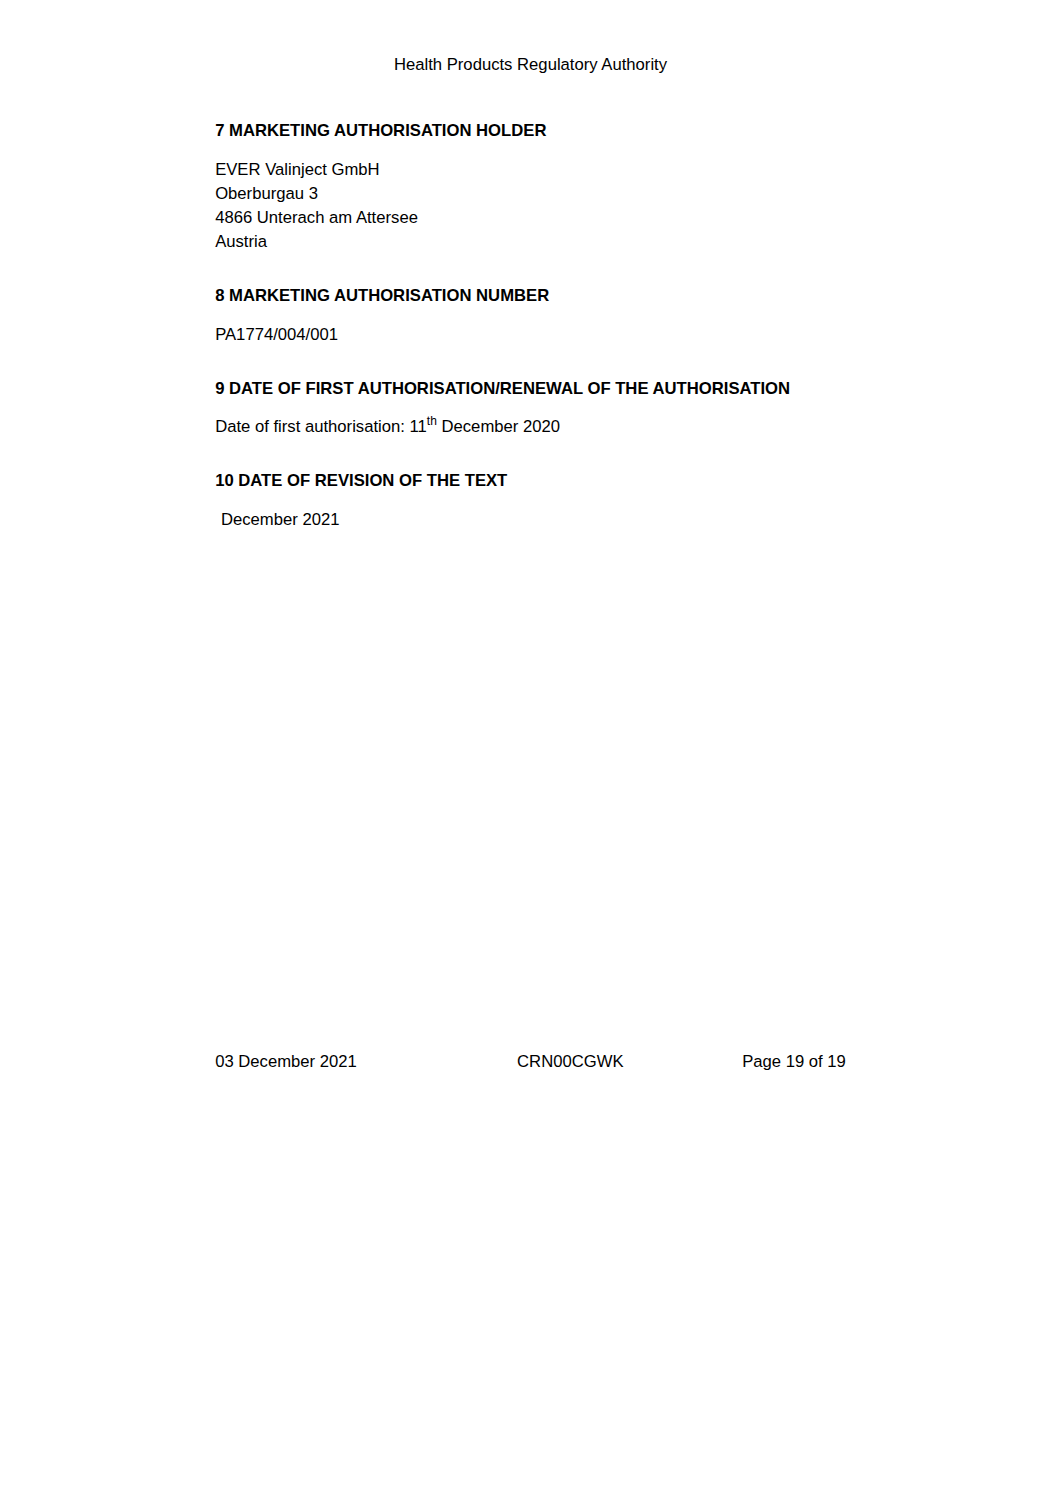Health Products Regulatory Authority
7 MARKETING AUTHORISATION HOLDER
EVER Valinject GmbH
Oberburgau 3
4866 Unterach am Attersee
Austria
8 MARKETING AUTHORISATION NUMBER
PA1774/004/001
9 DATE OF FIRST AUTHORISATION/RENEWAL OF THE AUTHORISATION
Date of first authorisation: 11th December 2020
10 DATE OF REVISION OF THE TEXT
December 2021
03 December 2021
CRN00CGWK
Page 19 of 19